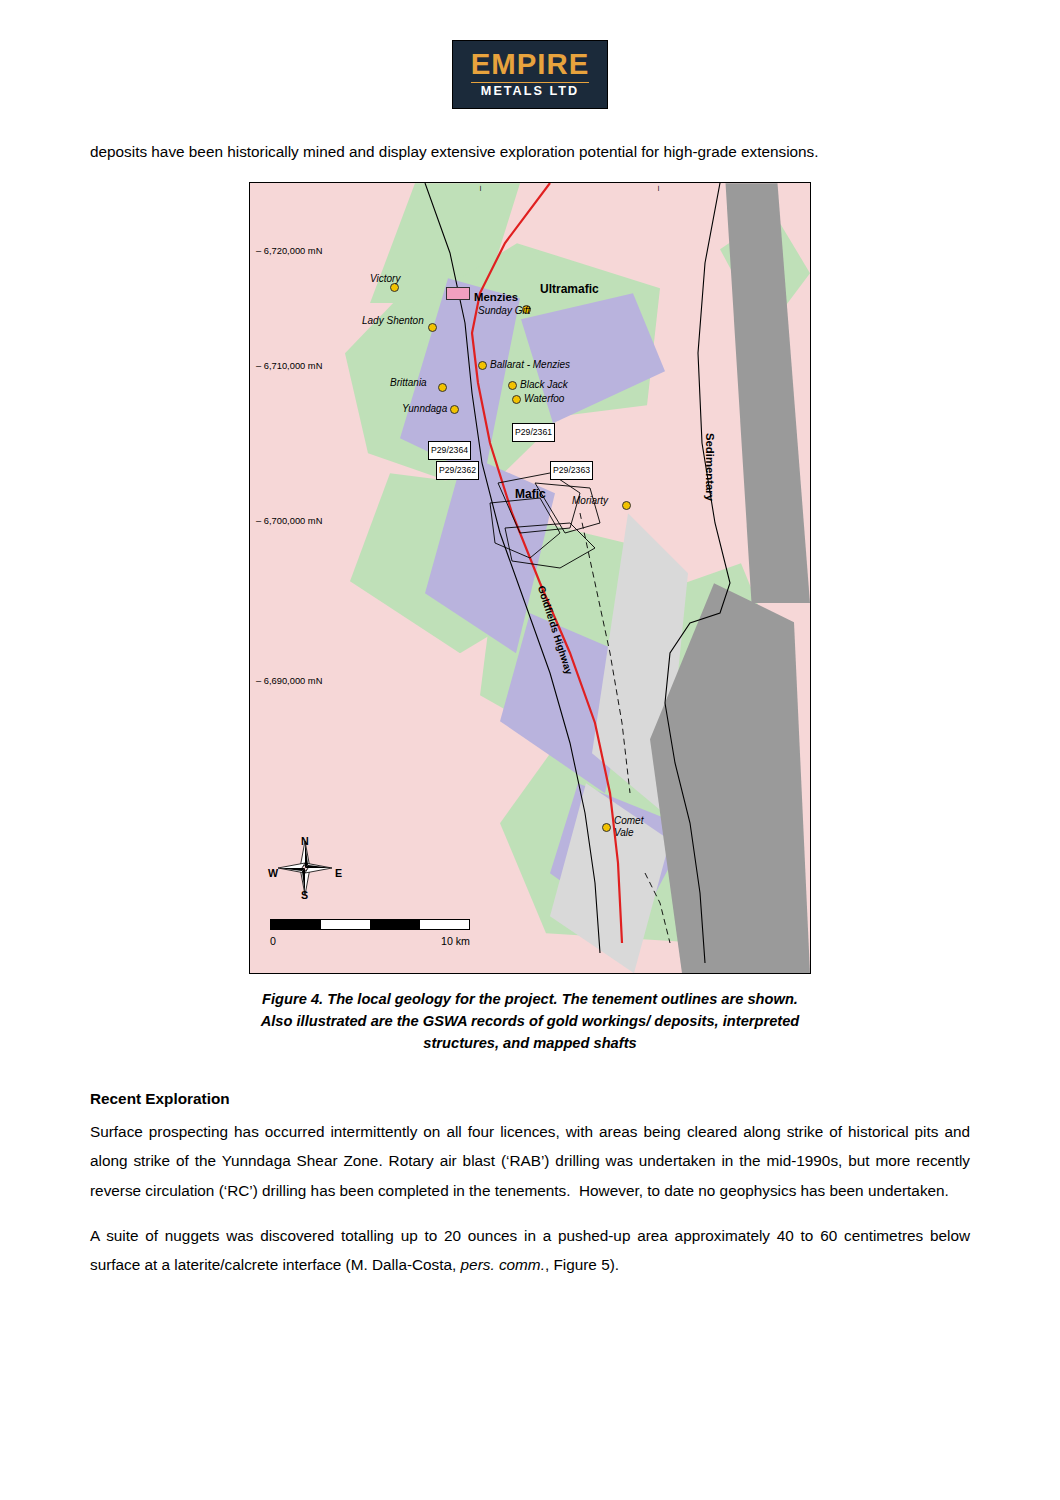EMPIRE METALS LTD
deposits have been historically mined and display extensive exploration potential for high-grade extensions.
– 6,720,000 mN
– 6,710,000 mN
– 6,700,000 mN
– 6,690,000 mN
– 310,000 mE
– 320,000 mE
Ultramafic
Mafic
Sedimentary
Goldfields Highway
Victory
Menzies
Sunday Gift
Lady Shenton
Ballarat - Menzies
Brittania
Black Jack
Waterfoo
Yunndaga
Moriarty
Comet
Vale
P29/2361
P29/2364
P29/2362
P29/2363
N S E W
0 10 km
Figure 4. The local geology for the project. The tenement outlines are shown.
Also illustrated are the GSWA records of gold workings/ deposits, interpreted
structures, and mapped shafts
Recent Exploration
Surface prospecting has occurred intermittently on all four licences, with areas being cleared along strike of historical pits and along strike of the Yunndaga Shear Zone. Rotary air blast (‘RAB’) drilling was undertaken in the mid-1990s, but more recently reverse circulation (‘RC’) drilling has been completed in the tenements. However, to date no geophysics has been undertaken.
A suite of nuggets was discovered totalling up to 20 ounces in a pushed-up area approximately 40 to 60 centimetres below surface at a laterite/calcrete interface (M. Dalla-Costa, pers. comm., Figure 5).